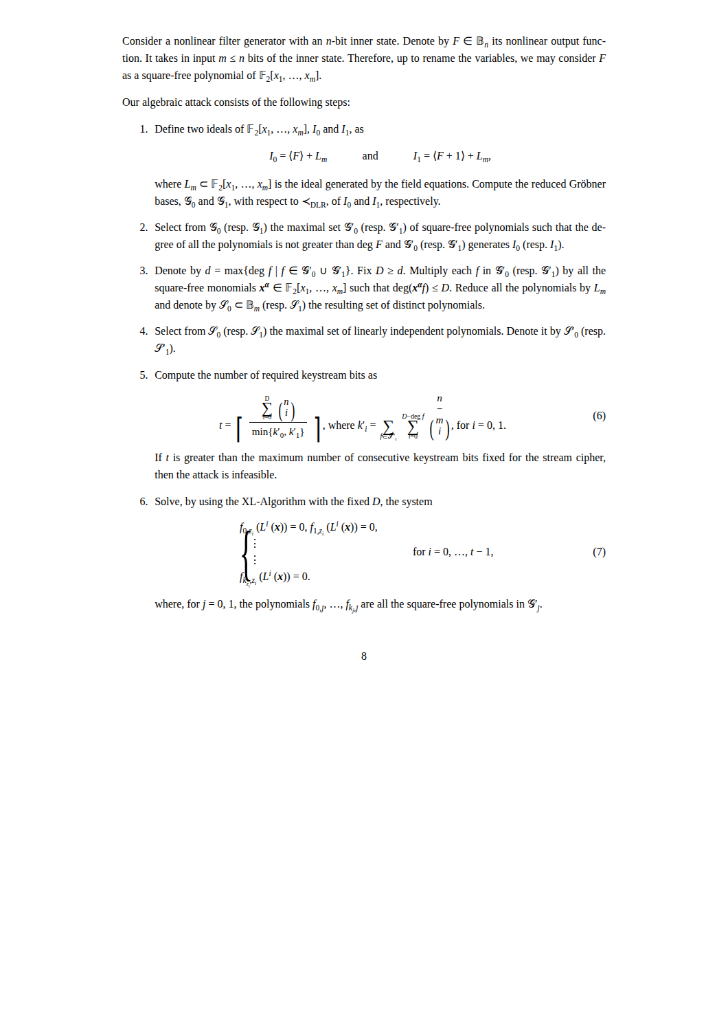Consider a nonlinear filter generator with an n-bit inner state. Denote by F ∈ 𝔹n its nonlinear output function. It takes in input m ≤ n bits of the inner state. Therefore, up to rename the variables, we may consider F as a square-free polynomial of 𝔽2[x1, …, xm].
Our algebraic attack consists of the following steps:
Define two ideals of 𝔽2[x1, …, xm], I0 and I1, as
I0 = ⟨F⟩ + Lm and I1 = ⟨F + 1⟩ + Lm,
where Lm ⊂ 𝔽2[x1, …, xm] is the ideal generated by the field equations. Compute the reduced Gröbner bases, 𝒢0 and 𝒢1, with respect to ≺DLR, of I0 and I1, respectively.
Select from 𝒢0 (resp. 𝒢1) the maximal set 𝒢′0 (resp. 𝒢′1) of square-free polynomials such that the degree of all the polynomials is not greater than deg F and 𝒢′0 (resp. 𝒢′1) generates I0 (resp. I1).
Denote by d = max{deg f | f ∈ 𝒢′0 ∪ 𝒢′1}. Fix D ≥ d. Multiply each f in 𝒢′0 (resp. 𝒢′1) by all the square-free monomials xα ∈ 𝔽2[x1, …, xm] such that deg(xαf) ≤ D. Reduce all the polynomials by Lm and denote by 𝒮0 ⊂ 𝔹m (resp. 𝒮1) the resulting set of distinct polynomials.
Select from 𝒮0 (resp. 𝒮1) the maximal set of linearly independent polynomials. Denote it by 𝒮′0 (resp. 𝒮′1).
Compute the number of required keystream bits as
t = ⌈ D∑i=0 (ni) min{k′0, k′1} ⌉, where k′i = ∑f∈𝒮′i D−deg f∑i=0 (n − mi), for i = 0, 1.
(6)
If t is greater than the maximum number of consecutive keystream bits fixed for the stream cipher, then the attack is infeasible.
Solve, by using the XL-Algorithm with the fixed D, the system
{ f0,zi (Li (x)) = 0, f1,zi (Li (x)) = 0, ⋮ ⋮ fkzi,zi (Li (x)) = 0. for i = 0, …, t − 1,
(7)
where, for j = 0, 1, the polynomials f0,j, …, fkj,j are all the square-free polynomials in 𝒢′j.
8